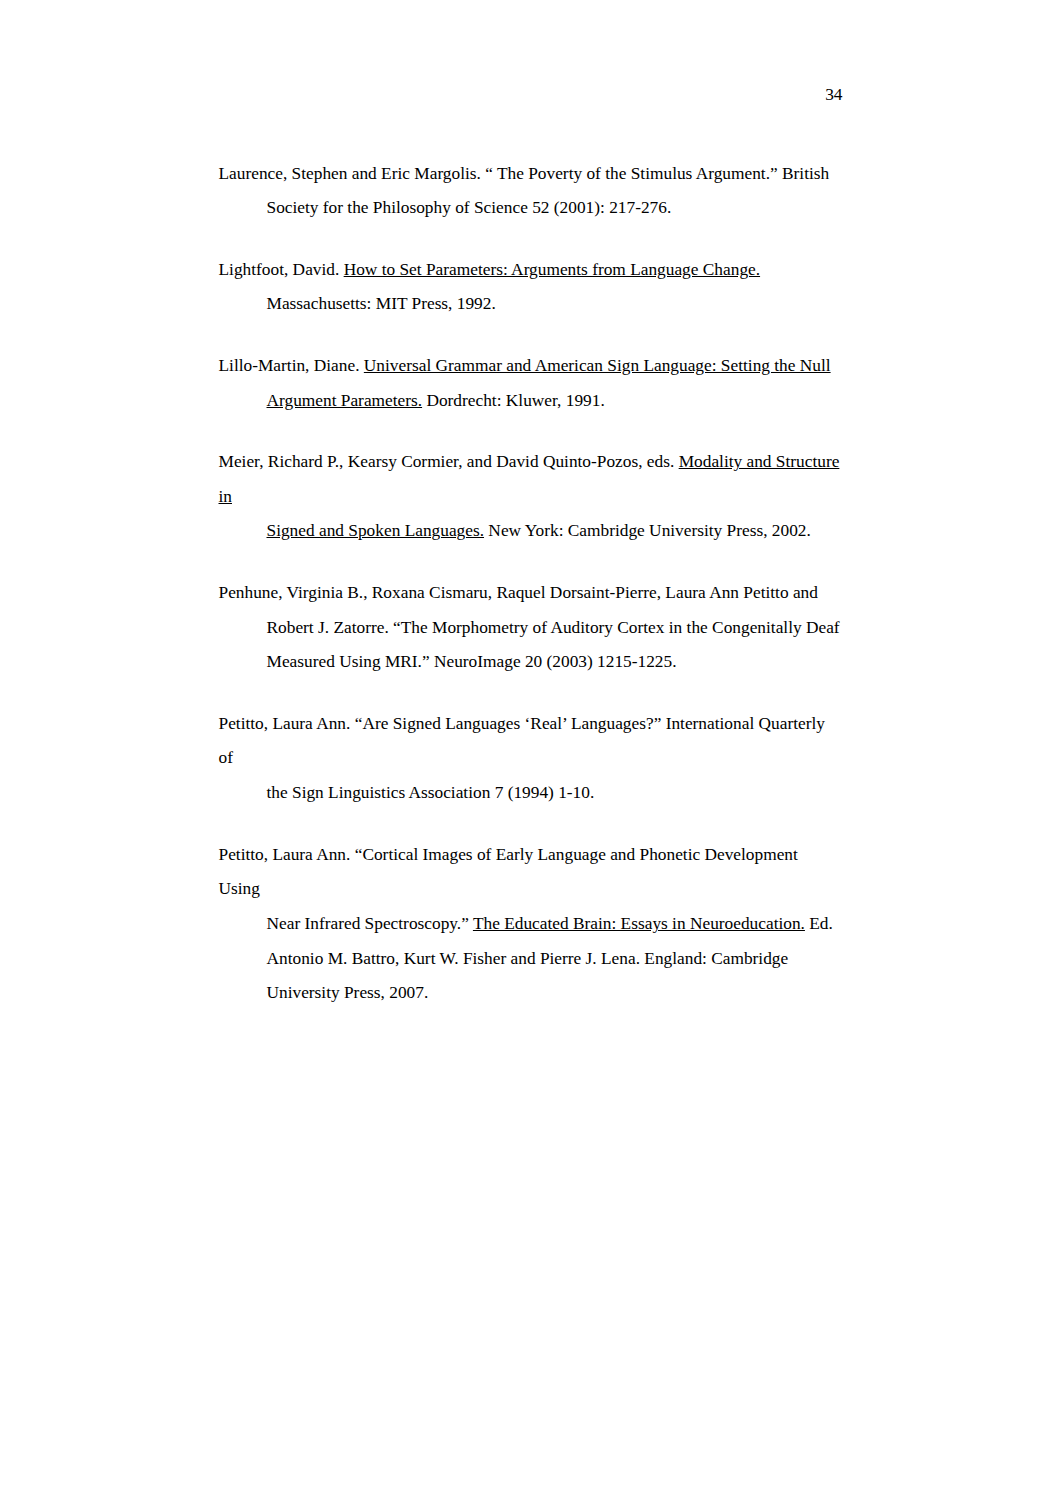34
Laurence, Stephen and Eric Margolis. “ The Poverty of the Stimulus Argument.” British Society for the Philosophy of Science 52 (2001): 217-276.
Lightfoot, David. How to Set Parameters: Arguments from Language Change. Massachusetts: MIT Press, 1992.
Lillo-Martin, Diane. Universal Grammar and American Sign Language: Setting the Null Argument Parameters. Dordrecht: Kluwer, 1991.
Meier, Richard P., Kearsy Cormier, and David Quinto-Pozos, eds. Modality and Structure in Signed and Spoken Languages. New York: Cambridge University Press, 2002.
Penhune, Virginia B., Roxana Cismaru, Raquel Dorsaint-Pierre, Laura Ann Petitto and Robert J. Zatorre. “The Morphometry of Auditory Cortex in the Congenitally Deaf Measured Using MRI.” NeuroImage 20 (2003) 1215-1225.
Petitto, Laura Ann. “Are Signed Languages ‘Real’ Languages?” International Quarterly of the Sign Linguistics Association 7 (1994) 1-10.
Petitto, Laura Ann. “Cortical Images of Early Language and Phonetic Development Using Near Infrared Spectroscopy.” The Educated Brain: Essays in Neuroeducation. Ed. Antonio M. Battro, Kurt W. Fisher and Pierre J. Lena. England: Cambridge University Press, 2007.